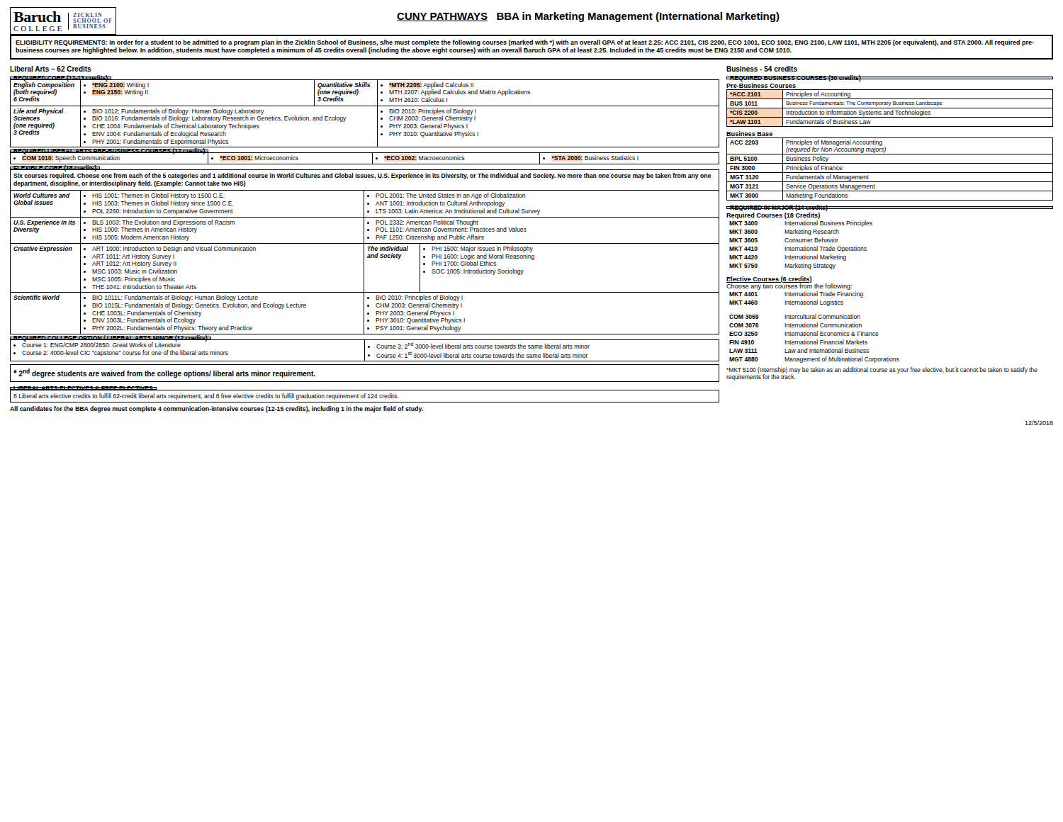Baruch
COLLEGE
ZICKLIN
SCHOOL OF
BUSINESS
CUNY PATHWAYS BBA in Marketing Management (International Marketing)
ELIGIBILITY REQUIREMENTS: In order for a student to be admitted to a program plan in the Zicklin School of Business, s/he must complete the following courses (marked with *) with an overall GPA of at least 2.25: ACC 2101, CIS 2200, ECO 1001, ECO 1002, ENG 2100, LAW 1101, MTH 2205 (or equivalent), and STA 2000. All required pre-business courses are highlighted below. In addition, students must have completed a minimum of 45 credits overall (including the above eight courses) with an overall Baruch GPA of at least 2.25. Included in the 45 credits must be ENG 2150 and COM 1010.
Liberal Arts – 62 Credits
REQUIRED CORE (12-13 credits)
| English Composition (both required) 6 Credits | *ENG 2100: Writing I ENG 2150: Writing II | Quantitative Skills (one required) 3 Credits | *MTH 2205: Applied Calculus II MTH 2207: Applied Calculus and Matrix Applications MTH 2610: Calculus I |
| Life and Physical Sciences (one required) 3 Credits | BIO 1012: Fundamentals of Biology: Human Biology Laboratory BIO 1016: Fundamentals of Biology: Laboratory Research in Genetics, Evolution, and Ecology CHE 1004: Fundamentals of Chemical Laboratory Techniques ENV 1004: Fundamentals of Ecological Research PHY 2001: Fundamentals of Experimental Physics | BIO 2010: Principles of Biology I CHM 2003: General Chemistry I PHY 2003: General Physics I PHY 3010: Quantitative Physics I |
REQUIRED LIBERAL ARTS PRE-BUSINESS COURSES (12 credits)
| COM 1010: Speech Communication | *ECO 1001: Microeconomics | *ECO 1002: Macroeconomics | *STA 2000: Business Statistics I |
FLEXIBLE CORE (18 credits)
Six courses required. Choose one from each of the 5 categories and 1 additional course in World Cultures and Global Issues, U.S. Experience in its Diversity, or The Individual and Society. No more than one course may be taken from any one department, discipline, or interdisciplinary field. (Example: Cannot take two HIS)
| World Cultures and Global Issues | HIS 1001: Themes in Global History to 1500 C.E. HIS 1003: Themes in Global History since 1500 C.E. POL 2260: Introduction to Comparative Government | POL 2001: The United States in an Age of Globalization ANT 1001: Introduction to Cultural Anthropology LTS 1003: Latin America: An Institutional and Cultural Survey |
| U.S. Experience In its Diversity | BLS 1003: The Evolution and Expressions of Racism HIS 1000: Themes in American History HIS 1005: Modern American History | POL 2332: American Political Thought POL 1101: American Government: Practices and Values PAF 1250: Citizenship and Public Affairs |
| Creative Expression | ART 1000: Introduction to Design and Visual Communication ART 1011: Art History Survey I ART 1012: Art History Survey II MSC 1003: Music in Civilization MSC 1005: Principles of Music THE 1041: Introduction to Theater Arts | The Individual and Society | PHI 1500: Major Issues in Philosophy PHI 1600: Logic and Moral Reasoning PHI 1700: Global Ethics SOC 1005: Introductory Sociology |
| Scientific World | BIO 1011L: Fundamentals of Biology: Human Biology Lecture BIO 1015L: Fundamentals of Biology: Genetics, Evolution, and Ecology Lecture CHE 1003L: Fundamentals of Chemistry ENV 1003L: Fundamentals of Ecology PHY 2002L: Fundamentals of Physics: Theory and Practice | BIO 2010: Principles of Biology I CHM 2003: General Chemistry I PHY 2003: General Physics I PHY 3010: Quantitative Physics I PSY 1001: General Psychology |
REQUIRED COLLEGE OPTION / LIBERAL ARTS MINOR (12 credits)
| Course 1: ENG/CMP 2800/2850: Great Works of Literature Course 2: 4000-level CIC “capstone” course for one of the liberal arts minors | Course 3: 2 nd 3000-level liberal arts course towards the same liberal arts minor Course 4: 1 st 3000-level liberal arts course towards the same liberal arts minor |
* 2nd degree students are waived from the college options/ liberal arts minor requirement.
LIBERAL ARTS ELECTIVES & FREE ELECTIVES
8 Liberal arts elective credits to fulfill 62-credit liberal arts requirement, and 8 free elective credits to fulfill graduation requirement of 124 credits.
All candidates for the BBA degree must complete 4 communication-intensive courses (12-15 credits), including 1 in the major field of study.
Business - 54 credits
REQUIRED BUSINESS COURSES (30 credits)
Pre-Business Courses
| *ACC 2101 | Principles of Accounting |
| BUS 1011 | Business Fundamentals: The Contemporary Business Landscape |
| *CIS 2200 | Introduction to Information Systems and Technologies |
| *LAW 1101 | Fundamentals of Business Law |
Business Base
| ACC 2203 | Principles of Managerial Accounting (required for Non-Accounting majors) |
| BPL 5100 | Business Policy |
| FIN 3000 | Principles of Finance |
| MGT 3120 | Fundamentals of Management |
| MGT 3121 | Service Operations Management |
| MKT 3000 | Marketing Foundations |
REQUIRED IN MAJOR (24 credits)
Required Courses (18 Credits)
| MKT 3400 | International Business Principles |
| MKT 3600 | Marketing Research |
| MKT 3605 | Consumer Behavior |
| MKT 4410 | International Trade Operations |
| MKT 4420 | International Marketing |
| MKT 5750 | Marketing Strategy |
Elective Courses (6 credits)
Choose any two courses from the following:
| MKT 4401 | International Trade Financing |
| MKT 4460 | International Logistics |
| COM 3069 | Intercultural Communication |
| COM 3076 | International Communication |
| ECO 3250 | International Economics & Finance |
| FIN 4910 | International Financial Markets |
| LAW 3111 | Law and International Business |
| MGT 4880 | Management of Multinational Corporations |
*MKT 5100 (Internship) may be taken as an additional course as your free elective, but it cannot be taken to satisfy the requirements for the track.
12/5/2018